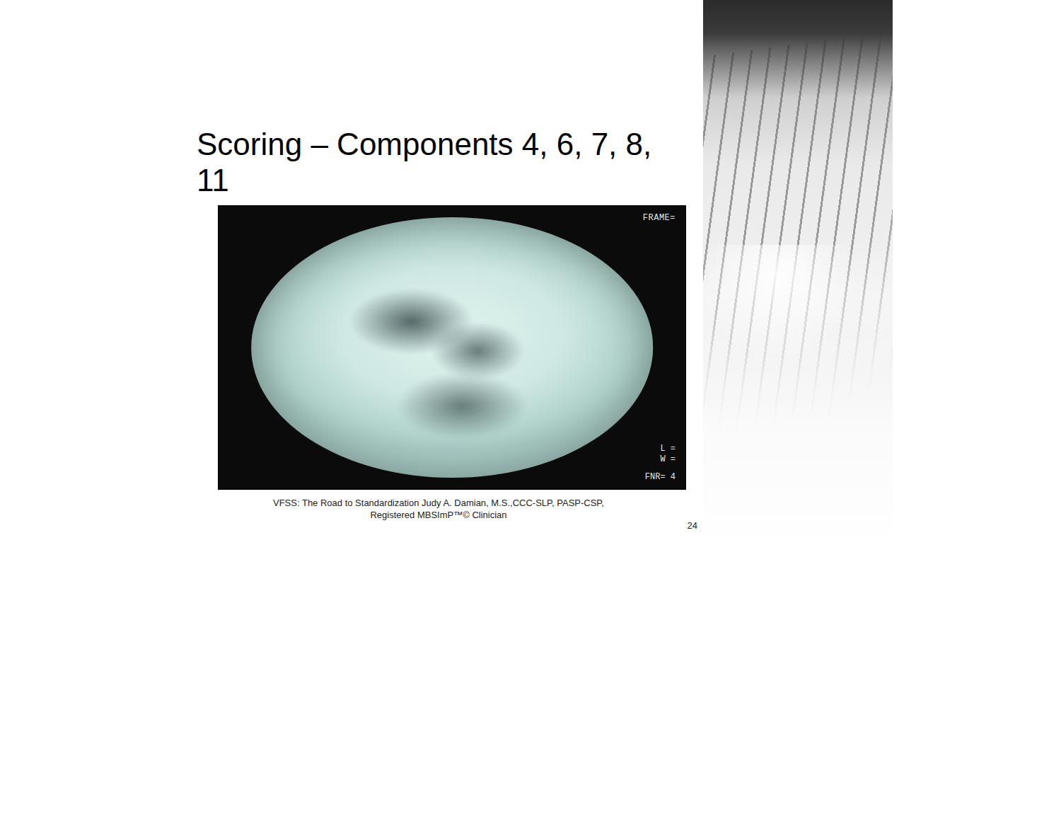Scoring – Components 4, 6, 7, 8, 11
FRAME= L =
W = FNR= 4
VFSS: The Road to Standardization Judy A. Damian, M.S.,CCC-SLP, PASP-CSP,
Registered MBSImP™© Clinician
24